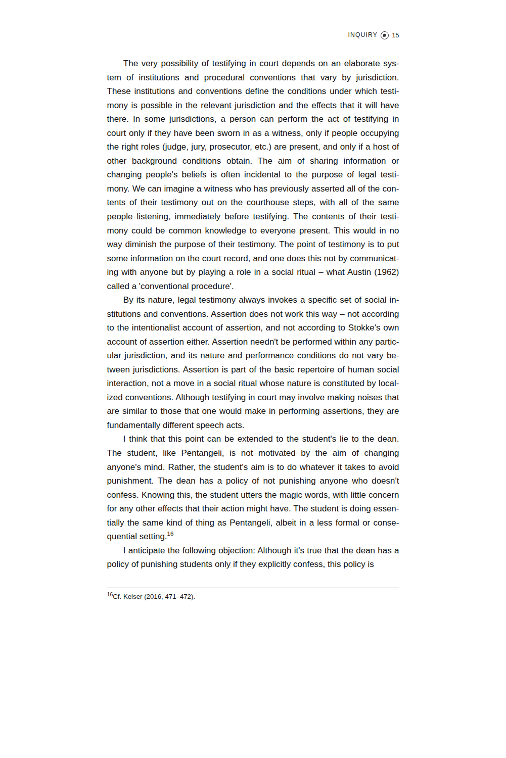Inquiry 15
The very possibility of testifying in court depends on an elaborate system of institutions and procedural conventions that vary by jurisdiction. These institutions and conventions define the conditions under which testimony is possible in the relevant jurisdiction and the effects that it will have there. In some jurisdictions, a person can perform the act of testifying in court only if they have been sworn in as a witness, only if people occupying the right roles (judge, jury, prosecutor, etc.) are present, and only if a host of other background conditions obtain. The aim of sharing information or changing people's beliefs is often incidental to the purpose of legal testimony. We can imagine a witness who has previously asserted all of the contents of their testimony out on the courthouse steps, with all of the same people listening, immediately before testifying. The contents of their testimony could be common knowledge to everyone present. This would in no way diminish the purpose of their testimony. The point of testimony is to put some information on the court record, and one does this not by communicating with anyone but by playing a role in a social ritual – what Austin (1962) called a 'conventional procedure'.
By its nature, legal testimony always invokes a specific set of social institutions and conventions. Assertion does not work this way – not according to the intentionalist account of assertion, and not according to Stokke's own account of assertion either. Assertion needn't be performed within any particular jurisdiction, and its nature and performance conditions do not vary between jurisdictions. Assertion is part of the basic repertoire of human social interaction, not a move in a social ritual whose nature is constituted by localized conventions. Although testifying in court may involve making noises that are similar to those that one would make in performing assertions, they are fundamentally different speech acts.
I think that this point can be extended to the student's lie to the dean. The student, like Pentangeli, is not motivated by the aim of changing anyone's mind. Rather, the student's aim is to do whatever it takes to avoid punishment. The dean has a policy of not punishing anyone who doesn't confess. Knowing this, the student utters the magic words, with little concern for any other effects that their action might have. The student is doing essentially the same kind of thing as Pentangeli, albeit in a less formal or consequential setting.16
I anticipate the following objection: Although it's true that the dean has a policy of punishing students only if they explicitly confess, this policy is
16Cf. Keiser (2016, 471–472).